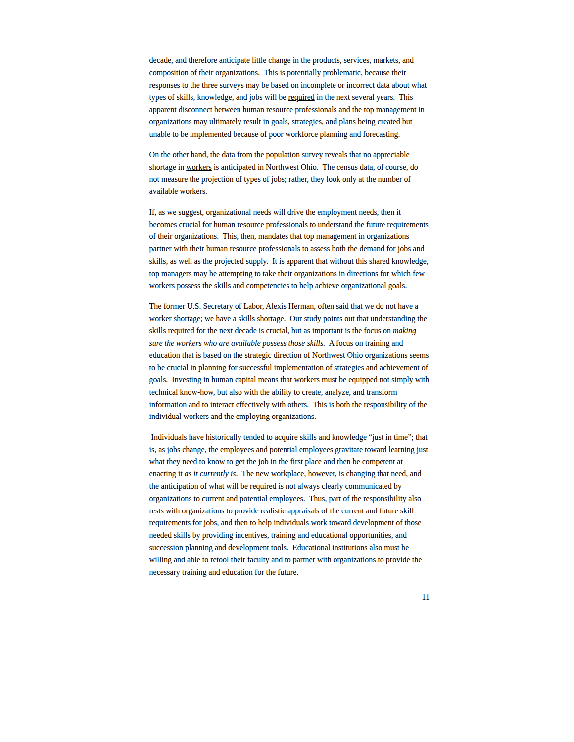decade, and therefore anticipate little change in the products, services, markets, and composition of their organizations. This is potentially problematic, because their responses to the three surveys may be based on incomplete or incorrect data about what types of skills, knowledge, and jobs will be required in the next several years. This apparent disconnect between human resource professionals and the top management in organizations may ultimately result in goals, strategies, and plans being created but unable to be implemented because of poor workforce planning and forecasting.
On the other hand, the data from the population survey reveals that no appreciable shortage in workers is anticipated in Northwest Ohio. The census data, of course, do not measure the projection of types of jobs; rather, they look only at the number of available workers.
If, as we suggest, organizational needs will drive the employment needs, then it becomes crucial for human resource professionals to understand the future requirements of their organizations. This, then, mandates that top management in organizations partner with their human resource professionals to assess both the demand for jobs and skills, as well as the projected supply. It is apparent that without this shared knowledge, top managers may be attempting to take their organizations in directions for which few workers possess the skills and competencies to help achieve organizational goals.
The former U.S. Secretary of Labor, Alexis Herman, often said that we do not have a worker shortage; we have a skills shortage. Our study points out that understanding the skills required for the next decade is crucial, but as important is the focus on making sure the workers who are available possess those skills. A focus on training and education that is based on the strategic direction of Northwest Ohio organizations seems to be crucial in planning for successful implementation of strategies and achievement of goals. Investing in human capital means that workers must be equipped not simply with technical know-how, but also with the ability to create, analyze, and transform information and to interact effectively with others. This is both the responsibility of the individual workers and the employing organizations.
Individuals have historically tended to acquire skills and knowledge “just in time”; that is, as jobs change, the employees and potential employees gravitate toward learning just what they need to know to get the job in the first place and then be competent at enacting it as it currently is. The new workplace, however, is changing that need, and the anticipation of what will be required is not always clearly communicated by organizations to current and potential employees. Thus, part of the responsibility also rests with organizations to provide realistic appraisals of the current and future skill requirements for jobs, and then to help individuals work toward development of those needed skills by providing incentives, training and educational opportunities, and succession planning and development tools. Educational institutions also must be willing and able to retool their faculty and to partner with organizations to provide the necessary training and education for the future.
11